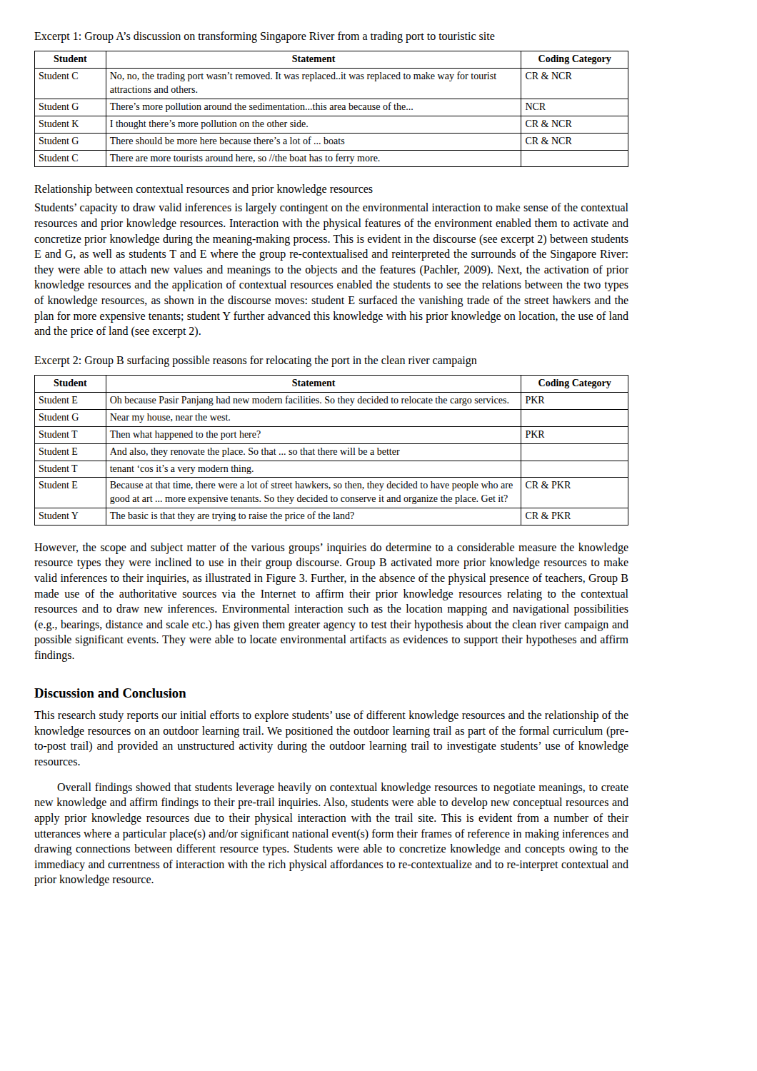Excerpt 1: Group A’s discussion on transforming Singapore River from a trading port to touristic site
| Student | Statement | Coding Category |
| --- | --- | --- |
| Student C | No, no, the trading port wasn’t removed. It was replaced..it was replaced to make way for tourist attractions and others. | CR & NCR |
| Student G | There’s more pollution around the sedimentation...this area because of the... | NCR |
| Student K | I thought there’s more pollution on the other side. | CR & NCR |
| Student G | There should be more here because there’s a lot of ... boats | CR & NCR |
| Student C | There are more tourists around here, so //the boat has to ferry more. | |
Relationship between contextual resources and prior knowledge resources
Students’ capacity to draw valid inferences is largely contingent on the environmental interaction to make sense of the contextual resources and prior knowledge resources. Interaction with the physical features of the environment enabled them to activate and concretize prior knowledge during the meaning-making process. This is evident in the discourse (see excerpt 2) between students E and G, as well as students T and E where the group re-contextualised and reinterpreted the surrounds of the Singapore River: they were able to attach new values and meanings to the objects and the features (Pachler, 2009). Next, the activation of prior knowledge resources and the application of contextual resources enabled the students to see the relations between the two types of knowledge resources, as shown in the discourse moves: student E surfaced the vanishing trade of the street hawkers and the plan for more expensive tenants; student Y further advanced this knowledge with his prior knowledge on location, the use of land and the price of land (see excerpt 2).
Excerpt 2: Group B surfacing possible reasons for relocating the port in the clean river campaign
| Student | Statement | Coding Category |
| --- | --- | --- |
| Student E | Oh because Pasir Panjang had new modern facilities. So they decided to relocate the cargo services. | PKR |
| Student G | Near my house, near the west. | |
| Student T | Then what happened to the port here? | PKR |
| Student E | And also, they renovate the place. So that ... so that there will be a better | |
| Student T | tenant ‘cos it’s a very modern thing. | |
| Student E | Because at that time, there were a lot of street hawkers, so then, they decided to have people who are good at art ... more expensive tenants. So they decided to conserve it and organize the place. Get it? | CR & PKR |
| Student Y | The basic is that they are trying to raise the price of the land? | CR & PKR |
However, the scope and subject matter of the various groups’ inquiries do determine to a considerable measure the knowledge resource types they were inclined to use in their group discourse. Group B activated more prior knowledge resources to make valid inferences to their inquiries, as illustrated in Figure 3. Further, in the absence of the physical presence of teachers, Group B made use of the authoritative sources via the Internet to affirm their prior knowledge resources relating to the contextual resources and to draw new inferences. Environmental interaction such as the location mapping and navigational possibilities (e.g., bearings, distance and scale etc.) has given them greater agency to test their hypothesis about the clean river campaign and possible significant events. They were able to locate environmental artifacts as evidences to support their hypotheses and affirm findings.
Discussion and Conclusion
This research study reports our initial efforts to explore students’ use of different knowledge resources and the relationship of the knowledge resources on an outdoor learning trail. We positioned the outdoor learning trail as part of the formal curriculum (pre-to-post trail) and provided an unstructured activity during the outdoor learning trail to investigate students’ use of knowledge resources.
Overall findings showed that students leverage heavily on contextual knowledge resources to negotiate meanings, to create new knowledge and affirm findings to their pre-trail inquiries. Also, students were able to develop new conceptual resources and apply prior knowledge resources due to their physical interaction with the trail site. This is evident from a number of their utterances where a particular place(s) and/or significant national event(s) form their frames of reference in making inferences and drawing connections between different resource types. Students were able to concretize knowledge and concepts owing to the immediacy and currentness of interaction with the rich physical affordances to re-contextualize and to re-interpret contextual and prior knowledge resource.